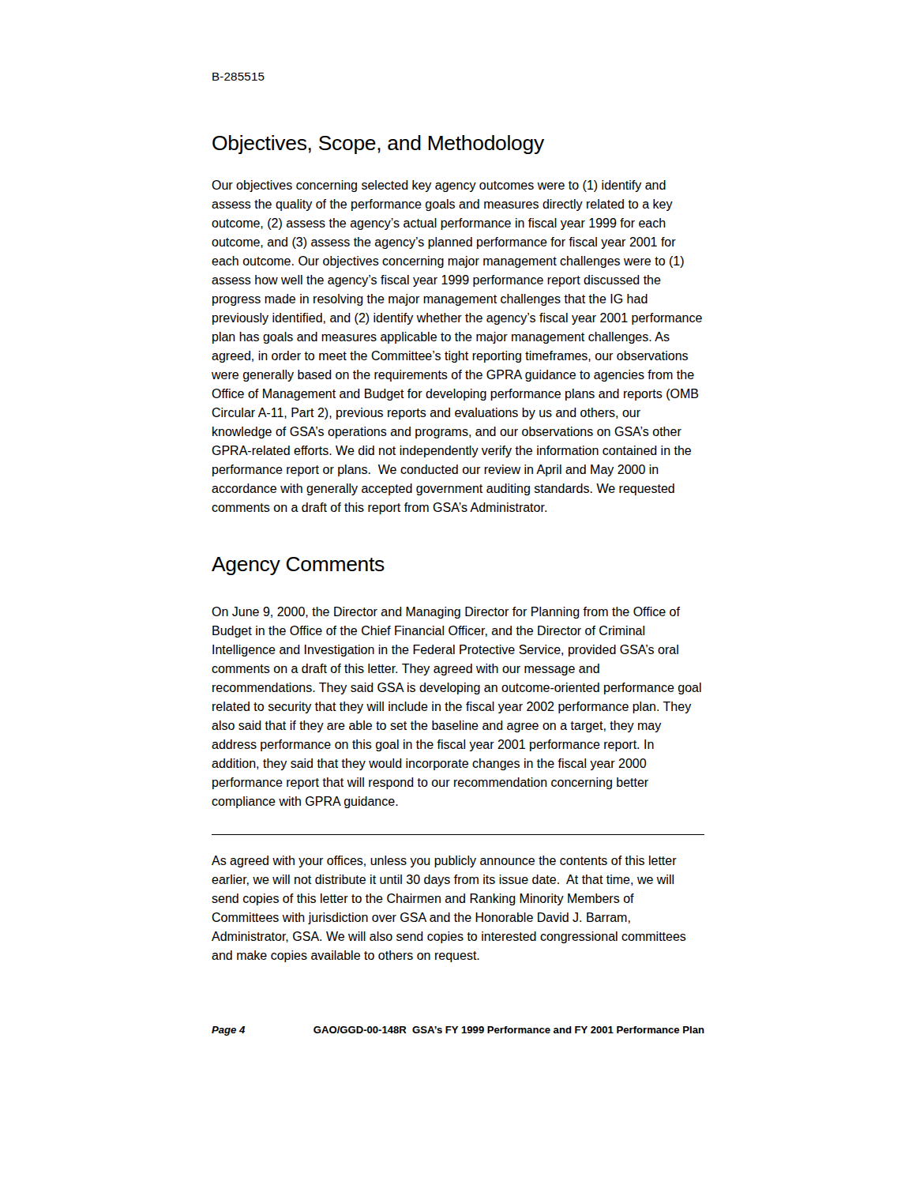B-285515
Objectives, Scope, and Methodology
Our objectives concerning selected key agency outcomes were to (1) identify and assess the quality of the performance goals and measures directly related to a key outcome, (2) assess the agency’s actual performance in fiscal year 1999 for each outcome, and (3) assess the agency’s planned performance for fiscal year 2001 for each outcome. Our objectives concerning major management challenges were to (1) assess how well the agency’s fiscal year 1999 performance report discussed the progress made in resolving the major management challenges that the IG had previously identified, and (2) identify whether the agency’s fiscal year 2001 performance plan has goals and measures applicable to the major management challenges. As agreed, in order to meet the Committee’s tight reporting timeframes, our observations were generally based on the requirements of the GPRA guidance to agencies from the Office of Management and Budget for developing performance plans and reports (OMB Circular A-11, Part 2), previous reports and evaluations by us and others, our knowledge of GSA’s operations and programs, and our observations on GSA’s other GPRA-related efforts. We did not independently verify the information contained in the performance report or plans. We conducted our review in April and May 2000 in accordance with generally accepted government auditing standards. We requested comments on a draft of this report from GSA’s Administrator.
Agency Comments
On June 9, 2000, the Director and Managing Director for Planning from the Office of Budget in the Office of the Chief Financial Officer, and the Director of Criminal Intelligence and Investigation in the Federal Protective Service, provided GSA’s oral comments on a draft of this letter. They agreed with our message and recommendations. They said GSA is developing an outcome-oriented performance goal related to security that they will include in the fiscal year 2002 performance plan. They also said that if they are able to set the baseline and agree on a target, they may address performance on this goal in the fiscal year 2001 performance report. In addition, they said that they would incorporate changes in the fiscal year 2000 performance report that will respond to our recommendation concerning better compliance with GPRA guidance.
As agreed with your offices, unless you publicly announce the contents of this letter earlier, we will not distribute it until 30 days from its issue date. At that time, we will send copies of this letter to the Chairmen and Ranking Minority Members of Committees with jurisdiction over GSA and the Honorable David J. Barram, Administrator, GSA. We will also send copies to interested congressional committees and make copies available to others on request.
Page 4 GAO/GGD-00-148R GSA’s FY 1999 Performance and FY 2001 Performance Plan